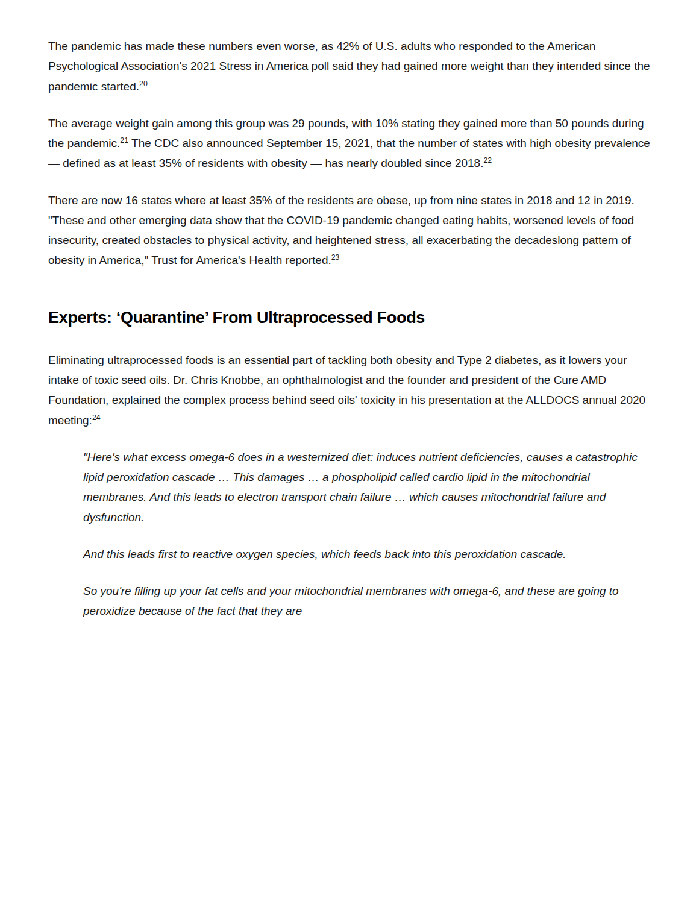The pandemic has made these numbers even worse, as 42% of U.S. adults who responded to the American Psychological Association's 2021 Stress in America poll said they had gained more weight than they intended since the pandemic started.20
The average weight gain among this group was 29 pounds, with 10% stating they gained more than 50 pounds during the pandemic.21 The CDC also announced September 15, 2021, that the number of states with high obesity prevalence — defined as at least 35% of residents with obesity — has nearly doubled since 2018.22
There are now 16 states where at least 35% of the residents are obese, up from nine states in 2018 and 12 in 2019. "These and other emerging data show that the COVID-19 pandemic changed eating habits, worsened levels of food insecurity, created obstacles to physical activity, and heightened stress, all exacerbating the decadeslong pattern of obesity in America," Trust for America's Health reported.23
Experts: ‘Quarantine’ From Ultraprocessed Foods
Eliminating ultraprocessed foods is an essential part of tackling both obesity and Type 2 diabetes, as it lowers your intake of toxic seed oils. Dr. Chris Knobbe, an ophthalmologist and the founder and president of the Cure AMD Foundation, explained the complex process behind seed oils' toxicity in his presentation at the ALLDOCS annual 2020 meeting:24
"Here's what excess omega-6 does in a westernized diet: induces nutrient deficiencies, causes a catastrophic lipid peroxidation cascade … This damages … a phospholipid called cardio lipid in the mitochondrial membranes. And this leads to electron transport chain failure … which causes mitochondrial failure and dysfunction.
And this leads first to reactive oxygen species, which feeds back into this peroxidation cascade.
So you're filling up your fat cells and your mitochondrial membranes with omega-6, and these are going to peroxidize because of the fact that they are